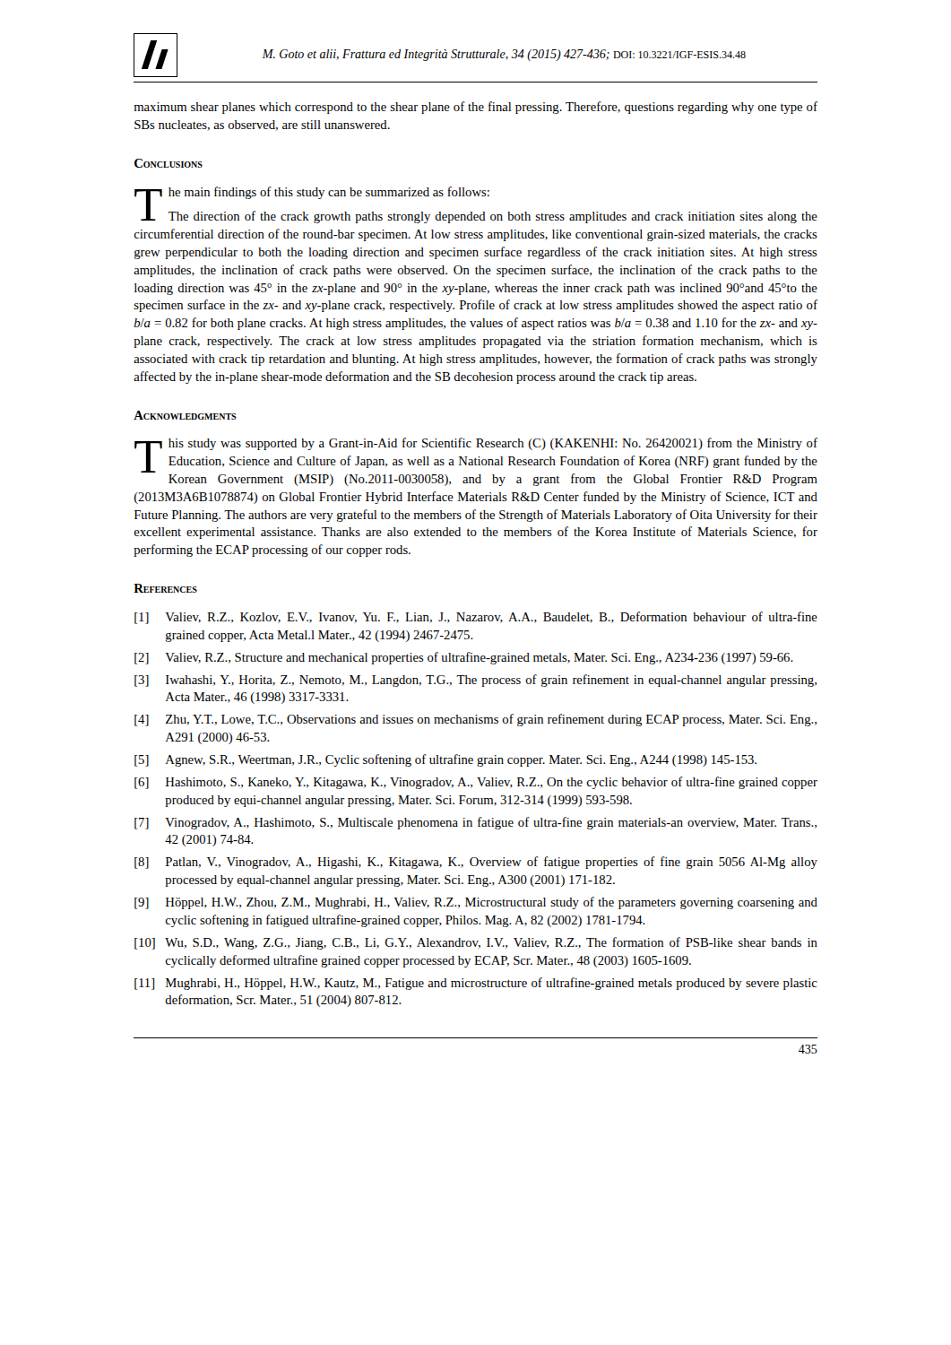M. Goto et alii, Frattura ed Integrità Strutturale, 34 (2015) 427-436; DOI: 10.3221/IGF-ESIS.34.48
maximum shear planes which correspond to the shear plane of the final pressing. Therefore, questions regarding why one type of SBs nucleates, as observed, are still unanswered.
Conclusions
T
he main findings of this study can be summarized as follows:
The direction of the crack growth paths strongly depended on both stress amplitudes and crack initiation sites along the circumferential direction of the round-bar specimen. At low stress amplitudes, like conventional grain-sized materials, the cracks grew perpendicular to both the loading direction and specimen surface regardless of the crack initiation sites. At high stress amplitudes, the inclination of crack paths were observed. On the specimen surface, the inclination of the crack paths to the loading direction was 45° in the zx-plane and 90° in the xy-plane, whereas the inner crack path was inclined 90°and 45°to the specimen surface in the zx- and xy-plane crack, respectively. Profile of crack at low stress amplitudes showed the aspect ratio of b/a = 0.82 for both plane cracks. At high stress amplitudes, the values of aspect ratios was b/a = 0.38 and 1.10 for the zx- and xy-plane crack, respectively. The crack at low stress amplitudes propagated via the striation formation mechanism, which is associated with crack tip retardation and blunting. At high stress amplitudes, however, the formation of crack paths was strongly affected by the in-plane shear-mode deformation and the SB decohesion process around the crack tip areas.
Acknowledgments
T
his study was supported by a Grant-in-Aid for Scientific Research (C) (KAKENHI: No. 26420021) from the Ministry of Education, Science and Culture of Japan, as well as a National Research Foundation of Korea (NRF) grant funded by the Korean Government (MSIP) (No.2011-0030058), and by a grant from the Global Frontier R&D Program (2013M3A6B1078874) on Global Frontier Hybrid Interface Materials R&D Center funded by the Ministry of Science, ICT and Future Planning. The authors are very grateful to the members of the Strength of Materials Laboratory of Oita University for their excellent experimental assistance. Thanks are also extended to the members of the Korea Institute of Materials Science, for performing the ECAP processing of our copper rods.
References
Valiev, R.Z., Kozlov, E.V., Ivanov, Yu. F., Lian, J., Nazarov, A.A., Baudelet, B., Deformation behaviour of ultra-fine grained copper, Acta Metal.l Mater., 42 (1994) 2467-2475.
Valiev, R.Z., Structure and mechanical properties of ultrafine-grained metals, Mater. Sci. Eng., A234-236 (1997) 59-66.
Iwahashi, Y., Horita, Z., Nemoto, M., Langdon, T.G., The process of grain refinement in equal-channel angular pressing, Acta Mater., 46 (1998) 3317-3331.
Zhu, Y.T., Lowe, T.C., Observations and issues on mechanisms of grain refinement during ECAP process, Mater. Sci. Eng., A291 (2000) 46-53.
Agnew, S.R., Weertman, J.R., Cyclic softening of ultrafine grain copper. Mater. Sci. Eng., A244 (1998) 145-153.
Hashimoto, S., Kaneko, Y., Kitagawa, K., Vinogradov, A., Valiev, R.Z., On the cyclic behavior of ultra-fine grained copper produced by equi-channel angular pressing, Mater. Sci. Forum, 312-314 (1999) 593-598.
Vinogradov, A., Hashimoto, S., Multiscale phenomena in fatigue of ultra-fine grain materials-an overview, Mater. Trans., 42 (2001) 74-84.
Patlan, V., Vinogradov, A., Higashi, K., Kitagawa, K., Overview of fatigue properties of fine grain 5056 Al-Mg alloy processed by equal-channel angular pressing, Mater. Sci. Eng., A300 (2001) 171-182.
Höppel, H.W., Zhou, Z.M., Mughrabi, H., Valiev, R.Z., Microstructural study of the parameters governing coarsening and cyclic softening in fatigued ultrafine-grained copper, Philos. Mag. A, 82 (2002) 1781-1794.
Wu, S.D., Wang, Z.G., Jiang, C.B., Li, G.Y., Alexandrov, I.V., Valiev, R.Z., The formation of PSB-like shear bands in cyclically deformed ultrafine grained copper processed by ECAP, Scr. Mater., 48 (2003) 1605-1609.
Mughrabi, H., Höppel, H.W., Kautz, M., Fatigue and microstructure of ultrafine-grained metals produced by severe plastic deformation, Scr. Mater., 51 (2004) 807-812.
435